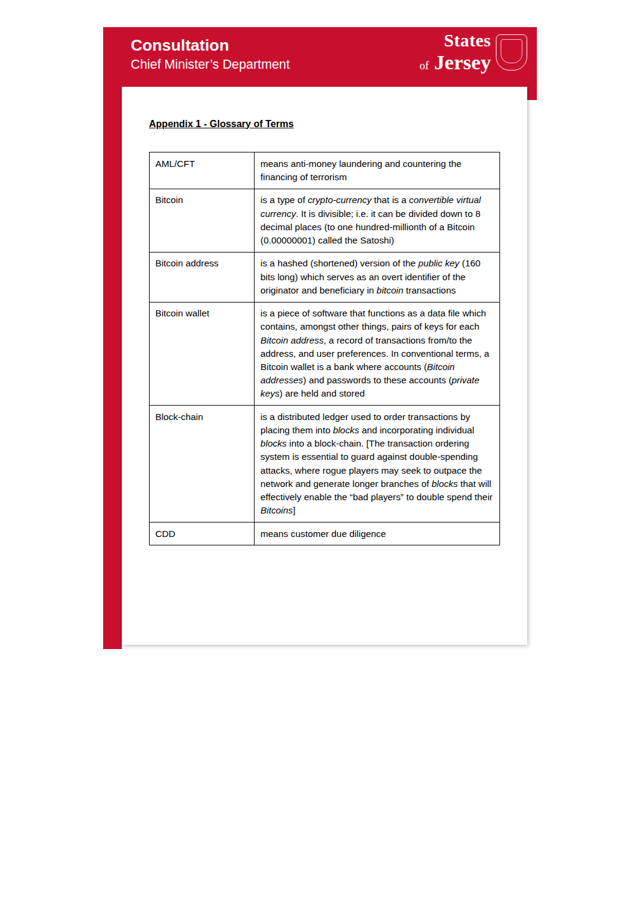Consultation
Chief Minister’s Department
States
of Jersey
Appendix 1 - Glossary of Terms
| AML/CFT | means anti-money laundering and countering the financing of terrorism |
| Bitcoin | is a type of crypto-currency that is a convertible virtual currency . It is divisible; i.e. it can be divided down to 8 decimal places (to one hundred-millionth of a Bitcoin (0.00000001) called the Satoshi) |
| Bitcoin address | is a hashed (shortened) version of the public key (160 bits long) which serves as an overt identifier of the originator and beneficiary in bitcoin transactions |
| Bitcoin wallet | is a piece of software that functions as a data file which contains, amongst other things, pairs of keys for each Bitcoin address , a record of transactions from/to the address, and user preferences. In conventional terms, a Bitcoin wallet is a bank where accounts ( Bitcoin addresses ) and passwords to these accounts ( private keys ) are held and stored |
| Block-chain | is a distributed ledger used to order transactions by placing them into blocks and incorporating individual blocks into a block-chain. [The transaction ordering system is essential to guard against double-spending attacks, where rogue players may seek to outpace the network and generate longer branches of blocks that will effectively enable the “bad players” to double spend their Bitcoins ] |
| CDD | means customer due diligence |